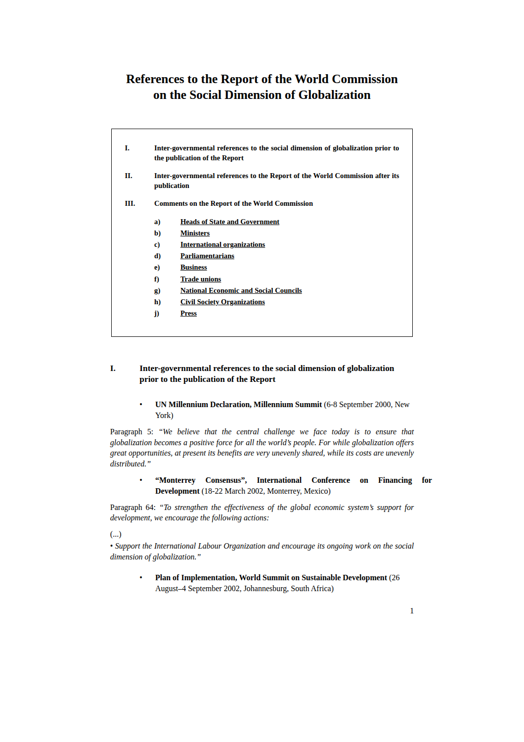References to the Report of the World Commission
on the Social Dimension of Globalization
I.
Inter-governmental references to the social dimension of globalization prior to the publication of the Report
II.
Inter-governmental references to the Report of the World Commission after its publication
III.
Comments on the Report of the World Commission
a) Heads of State and Government
b) Ministers
c) International organizations
d) Parliamentarians
e) Business
f) Trade unions
g) National Economic and Social Councils
h) Civil Society Organizations
j) Press
I. Inter-governmental references to the social dimension of globalization prior to the publication of the Report
UN Millennium Declaration, Millennium Summit (6-8 September 2000, New York)
Paragraph 5: “We believe that the central challenge we face today is to ensure that globalization becomes a positive force for all the world’s people. For while globalization offers great opportunities, at present its benefits are very unevenly shared, while its costs are unevenly distributed.”
“Monterrey Consensus”, International Conference on Financing for Development (18-22 March 2002, Monterrey, Mexico)
Paragraph 64: “To strengthen the effectiveness of the global economic system’s support for development, we encourage the following actions:
(...)
• Support the International Labour Organization and encourage its ongoing work on the social dimension of globalization.”
Plan of Implementation, World Summit on Sustainable Development (26 August–4 September 2002, Johannesburg, South Africa)
1